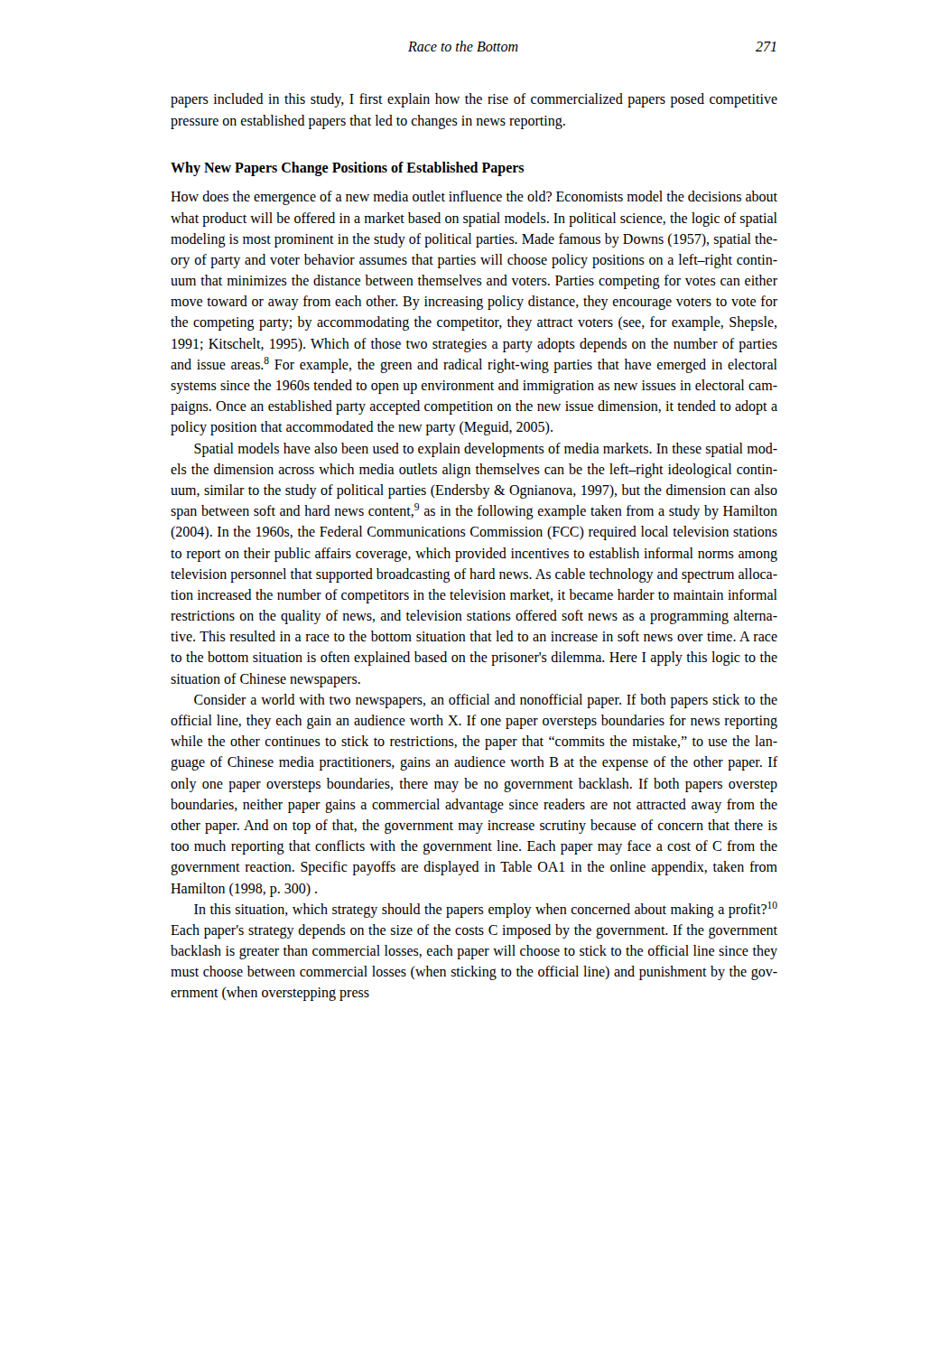Race to the Bottom 271
papers included in this study, I first explain how the rise of commercialized papers posed competitive pressure on established papers that led to changes in news reporting.
Why New Papers Change Positions of Established Papers
How does the emergence of a new media outlet influence the old? Economists model the decisions about what product will be offered in a market based on spatial models. In political science, the logic of spatial modeling is most prominent in the study of political parties. Made famous by Downs (1957), spatial theory of party and voter behavior assumes that parties will choose policy positions on a left–right continuum that minimizes the distance between themselves and voters. Parties competing for votes can either move toward or away from each other. By increasing policy distance, they encourage voters to vote for the competing party; by accommodating the competitor, they attract voters (see, for example, Shepsle, 1991; Kitschelt, 1995). Which of those two strategies a party adopts depends on the number of parties and issue areas.8 For example, the green and radical right-wing parties that have emerged in electoral systems since the 1960s tended to open up environment and immigration as new issues in electoral campaigns. Once an established party accepted competition on the new issue dimension, it tended to adopt a policy position that accommodated the new party (Meguid, 2005).
Spatial models have also been used to explain developments of media markets. In these spatial models the dimension across which media outlets align themselves can be the left–right ideological continuum, similar to the study of political parties (Endersby & Ognianova, 1997), but the dimension can also span between soft and hard news content,9 as in the following example taken from a study by Hamilton (2004). In the 1960s, the Federal Communications Commission (FCC) required local television stations to report on their public affairs coverage, which provided incentives to establish informal norms among television personnel that supported broadcasting of hard news. As cable technology and spectrum allocation increased the number of competitors in the television market, it became harder to maintain informal restrictions on the quality of news, and television stations offered soft news as a programming alternative. This resulted in a race to the bottom situation that led to an increase in soft news over time. A race to the bottom situation is often explained based on the prisoner's dilemma. Here I apply this logic to the situation of Chinese newspapers.
Consider a world with two newspapers, an official and nonofficial paper. If both papers stick to the official line, they each gain an audience worth X. If one paper oversteps boundaries for news reporting while the other continues to stick to restrictions, the paper that “commits the mistake,” to use the language of Chinese media practitioners, gains an audience worth B at the expense of the other paper. If only one paper oversteps boundaries, there may be no government backlash. If both papers overstep boundaries, neither paper gains a commercial advantage since readers are not attracted away from the other paper. And on top of that, the government may increase scrutiny because of concern that there is too much reporting that conflicts with the government line. Each paper may face a cost of C from the government reaction. Specific payoffs are displayed in Table OA1 in the online appendix, taken from Hamilton (1998, p. 300) .
In this situation, which strategy should the papers employ when concerned about making a profit?10 Each paper's strategy depends on the size of the costs C imposed by the government. If the government backlash is greater than commercial losses, each paper will choose to stick to the official line since they must choose between commercial losses (when sticking to the official line) and punishment by the government (when overstepping press